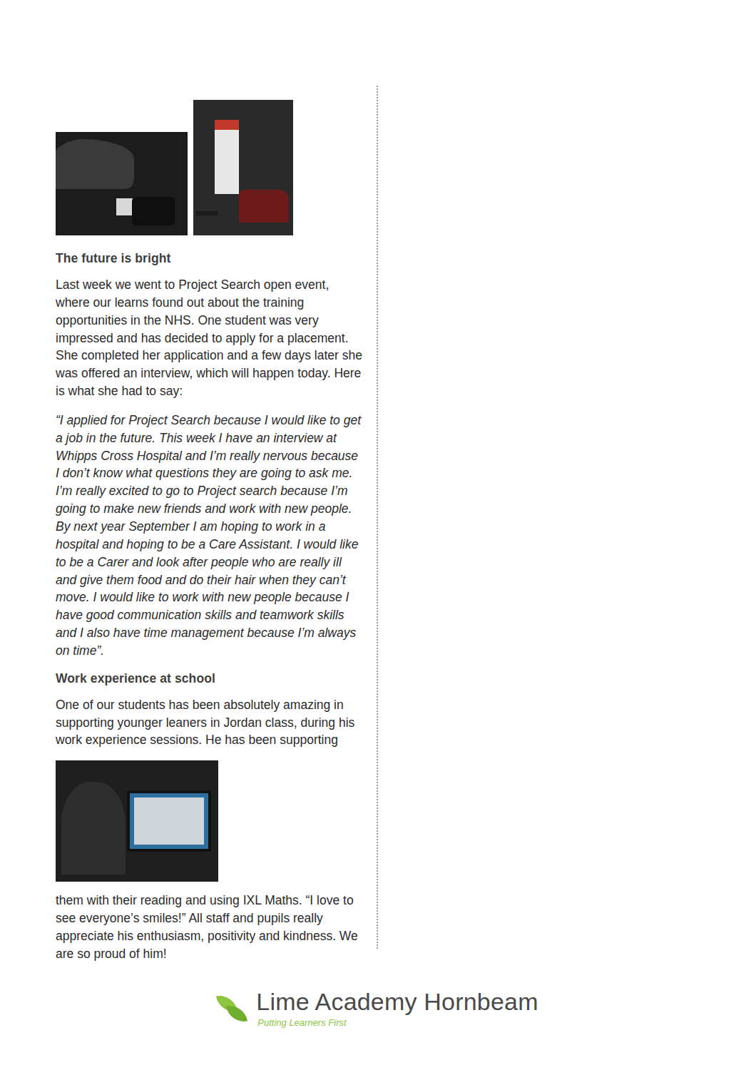The future is bright
Last week we went to Project Search open event, where our learns found out about the training opportunities in the NHS. One student was very impressed and has decided to apply for a placement. She completed her application and a few days later she was offered an interview, which will happen today. Here is what she had to say:
“I applied for Project Search because I would like to get a job in the future. This week I have an interview at Whipps Cross Hospital and I’m really nervous because I don’t know what questions they are going to ask me. I’m really excited to go to Project search because I’m going to make new friends and work with new people. By next year September I am hoping to work in a hospital and hoping to be a Care Assistant. I would like to be a Carer and look after people who are really ill and give them food and do their hair when they can’t move. I would like to work with new people because I have good communication skills and teamwork skills and I also have time management because I’m always on time”.
Work experience at school
One of our students has been absolutely amazing in supporting younger leaners in Jordan class, during his work experience sessions. He has been supporting
them with their reading and using IXL Maths. “I love to see everyone’s smiles!” All staff and pupils really appreciate his enthusiasm, positivity and kindness. We are so proud of him!
Lime Academy Hornbeam
Putting Learners First